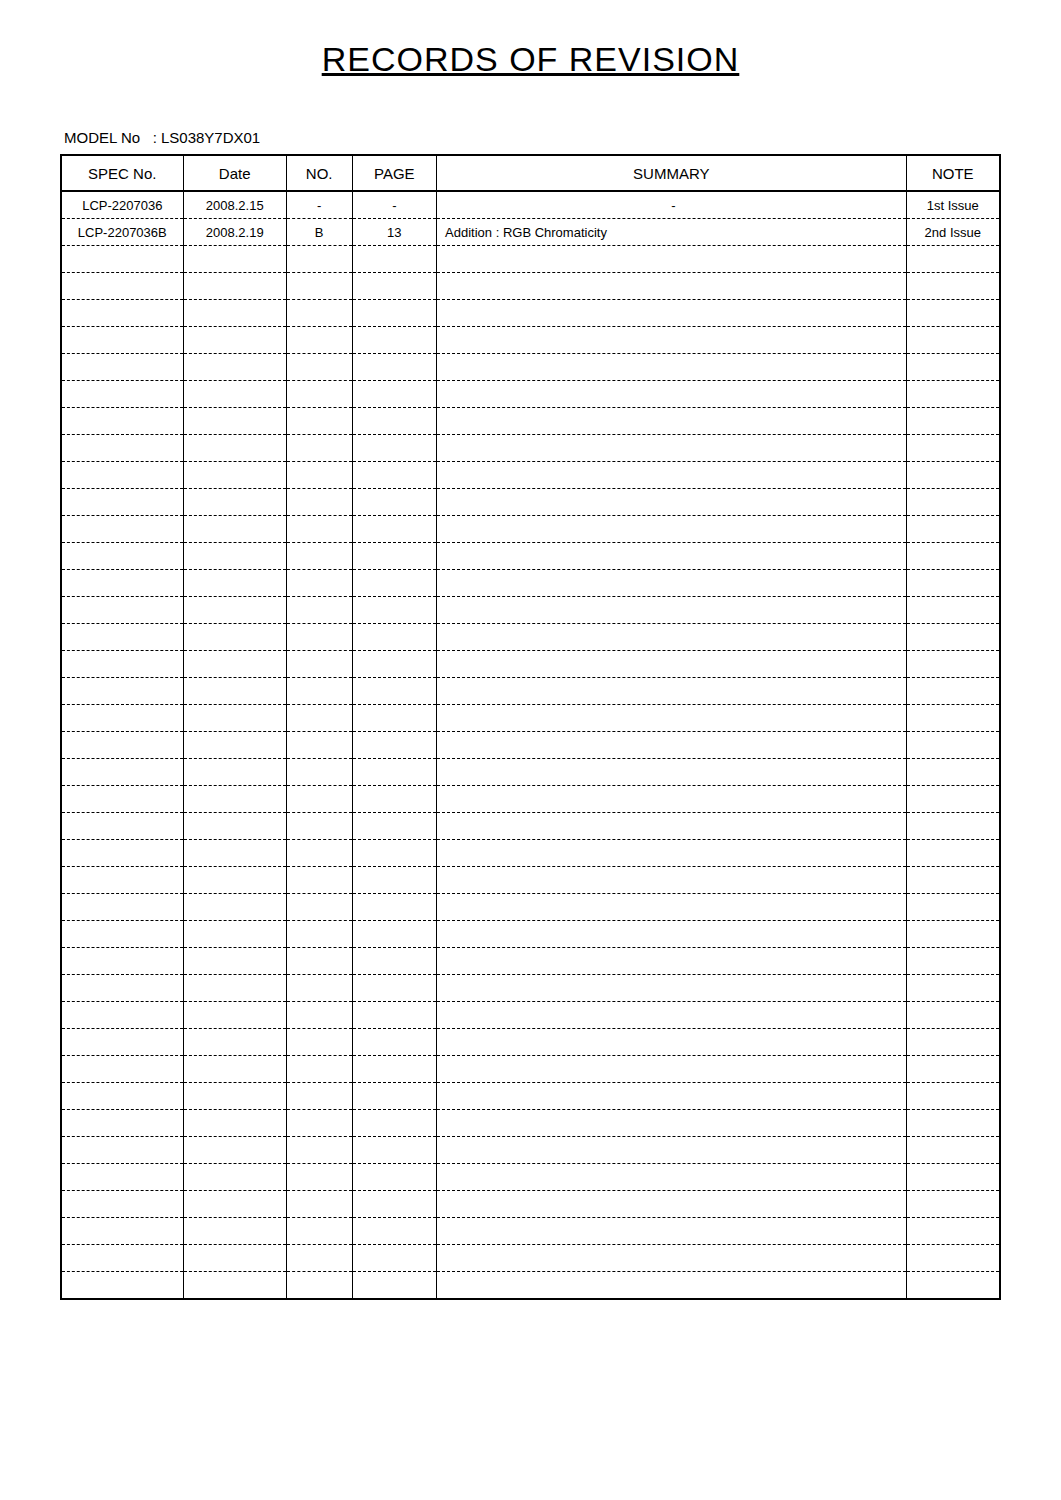RECORDS OF REVISION
MODEL No : LS038Y7DX01
| SPEC No. | Date | NO. | PAGE | SUMMARY | NOTE |
| --- | --- | --- | --- | --- | --- |
| LCP-2207036 | 2008.2.15 | - | - | - | 1st Issue |
| LCP-2207036B | 2008.2.19 | B | 13 | Addition : RGB Chromaticity | 2nd Issue |